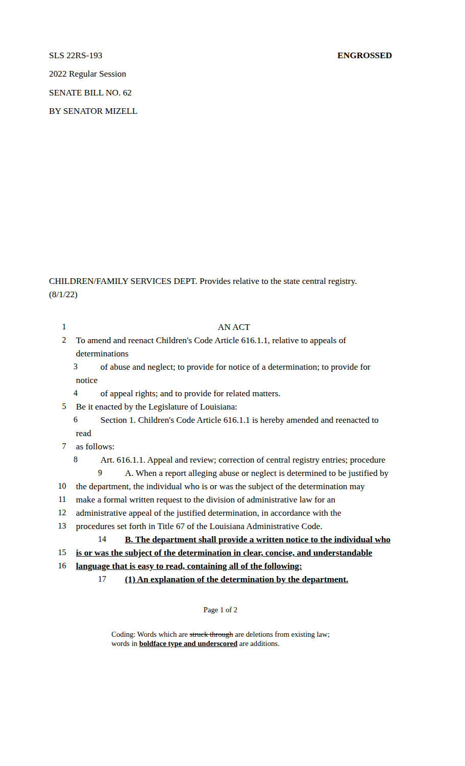SLS 22RS-193 ENGROSSED
2022 Regular Session
SENATE BILL NO. 62
BY SENATOR MIZELL
CHILDREN/FAMILY SERVICES DEPT. Provides relative to the state central registry.
(8/1/22)
AN ACT
To amend and reenact Children's Code Article 616.1.1, relative to appeals of determinations
of abuse and neglect; to provide for notice of a determination; to provide for notice
of appeal rights; and to provide for related matters.
Be it enacted by the Legislature of Louisiana:
Section 1. Children's Code Article 616.1.1 is hereby amended and reenacted to read
as follows:
Art. 616.1.1. Appeal and review; correction of central registry entries; procedure
A. When a report alleging abuse or neglect is determined to be justified by
the department, the individual who is or was the subject of the determination may
make a formal written request to the division of administrative law for an
administrative appeal of the justified determination, in accordance with the
procedures set forth in Title 67 of the Louisiana Administrative Code.
B. The department shall provide a written notice to the individual who
is or was the subject of the determination in clear, concise, and understandable
language that is easy to read, containing all of the following:
(1) An explanation of the determination by the department.
Page 1 of 2
Coding: Words which are struck through are deletions from existing law;
words in boldface type and underscored are additions.